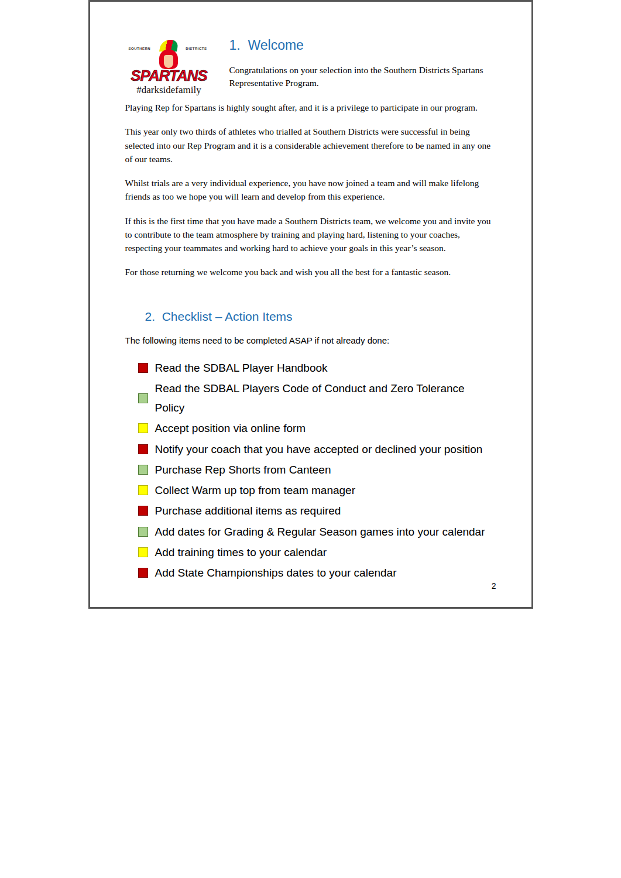SOUTHERN DISTRICTS
SPARTANS
#darksidefamily
1. Welcome
Congratulations on your selection into the Southern Districts Spartans Representative Program.
Playing Rep for Spartans is highly sought after, and it is a privilege to participate in our program.
This year only two thirds of athletes who trialled at Southern Districts were successful in being selected into our Rep Program and it is a considerable achievement therefore to be named in any one of our teams.
Whilst trials are a very individual experience, you have now joined a team and will make lifelong friends as too we hope you will learn and develop from this experience.
If this is the first time that you have made a Southern Districts team, we welcome you and invite you to contribute to the team atmosphere by training and playing hard, listening to your coaches, respecting your teammates and working hard to achieve your goals in this year’s season.
For those returning we welcome you back and wish you all the best for a fantastic season.
2. Checklist – Action Items
The following items need to be completed ASAP if not already done:
Read the SDBAL Player Handbook
Read the SDBAL Players Code of Conduct and Zero Tolerance Policy
Accept position via online form
Notify your coach that you have accepted or declined your position
Purchase Rep Shorts from Canteen
Collect Warm up top from team manager
Purchase additional items as required
Add dates for Grading & Regular Season games into your calendar
Add training times to your calendar
Add State Championships dates to your calendar
2